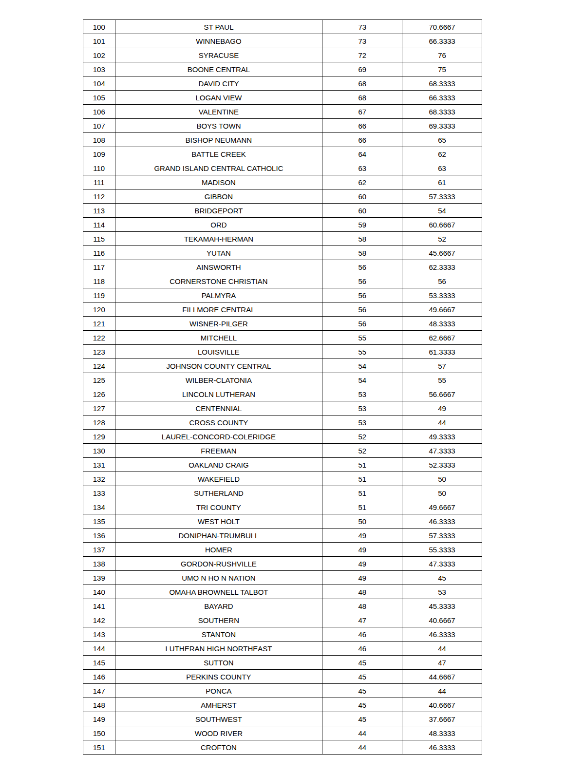| 100 | ST PAUL | 73 | 70.6667 |
| 101 | WINNEBAGO | 73 | 66.3333 |
| 102 | SYRACUSE | 72 | 76 |
| 103 | BOONE CENTRAL | 69 | 75 |
| 104 | DAVID CITY | 68 | 68.3333 |
| 105 | LOGAN VIEW | 68 | 66.3333 |
| 106 | VALENTINE | 67 | 68.3333 |
| 107 | BOYS TOWN | 66 | 69.3333 |
| 108 | BISHOP NEUMANN | 66 | 65 |
| 109 | BATTLE CREEK | 64 | 62 |
| 110 | GRAND ISLAND CENTRAL CATHOLIC | 63 | 63 |
| 111 | MADISON | 62 | 61 |
| 112 | GIBBON | 60 | 57.3333 |
| 113 | BRIDGEPORT | 60 | 54 |
| 114 | ORD | 59 | 60.6667 |
| 115 | TEKAMAH-HERMAN | 58 | 52 |
| 116 | YUTAN | 58 | 45.6667 |
| 117 | AINSWORTH | 56 | 62.3333 |
| 118 | CORNERSTONE CHRISTIAN | 56 | 56 |
| 119 | PALMYRA | 56 | 53.3333 |
| 120 | FILLMORE CENTRAL | 56 | 49.6667 |
| 121 | WISNER-PILGER | 56 | 48.3333 |
| 122 | MITCHELL | 55 | 62.6667 |
| 123 | LOUISVILLE | 55 | 61.3333 |
| 124 | JOHNSON COUNTY CENTRAL | 54 | 57 |
| 125 | WILBER-CLATONIA | 54 | 55 |
| 126 | LINCOLN LUTHERAN | 53 | 56.6667 |
| 127 | CENTENNIAL | 53 | 49 |
| 128 | CROSS COUNTY | 53 | 44 |
| 129 | LAUREL-CONCORD-COLERIDGE | 52 | 49.3333 |
| 130 | FREEMAN | 52 | 47.3333 |
| 131 | OAKLAND CRAIG | 51 | 52.3333 |
| 132 | WAKEFIELD | 51 | 50 |
| 133 | SUTHERLAND | 51 | 50 |
| 134 | TRI COUNTY | 51 | 49.6667 |
| 135 | WEST HOLT | 50 | 46.3333 |
| 136 | DONIPHAN-TRUMBULL | 49 | 57.3333 |
| 137 | HOMER | 49 | 55.3333 |
| 138 | GORDON-RUSHVILLE | 49 | 47.3333 |
| 139 | UMO N HO N NATION | 49 | 45 |
| 140 | OMAHA BROWNELL TALBOT | 48 | 53 |
| 141 | BAYARD | 48 | 45.3333 |
| 142 | SOUTHERN | 47 | 40.6667 |
| 143 | STANTON | 46 | 46.3333 |
| 144 | LUTHERAN HIGH NORTHEAST | 46 | 44 |
| 145 | SUTTON | 45 | 47 |
| 146 | PERKINS COUNTY | 45 | 44.6667 |
| 147 | PONCA | 45 | 44 |
| 148 | AMHERST | 45 | 40.6667 |
| 149 | SOUTHWEST | 45 | 37.6667 |
| 150 | WOOD RIVER | 44 | 48.3333 |
| 151 | CROFTON | 44 | 46.3333 |